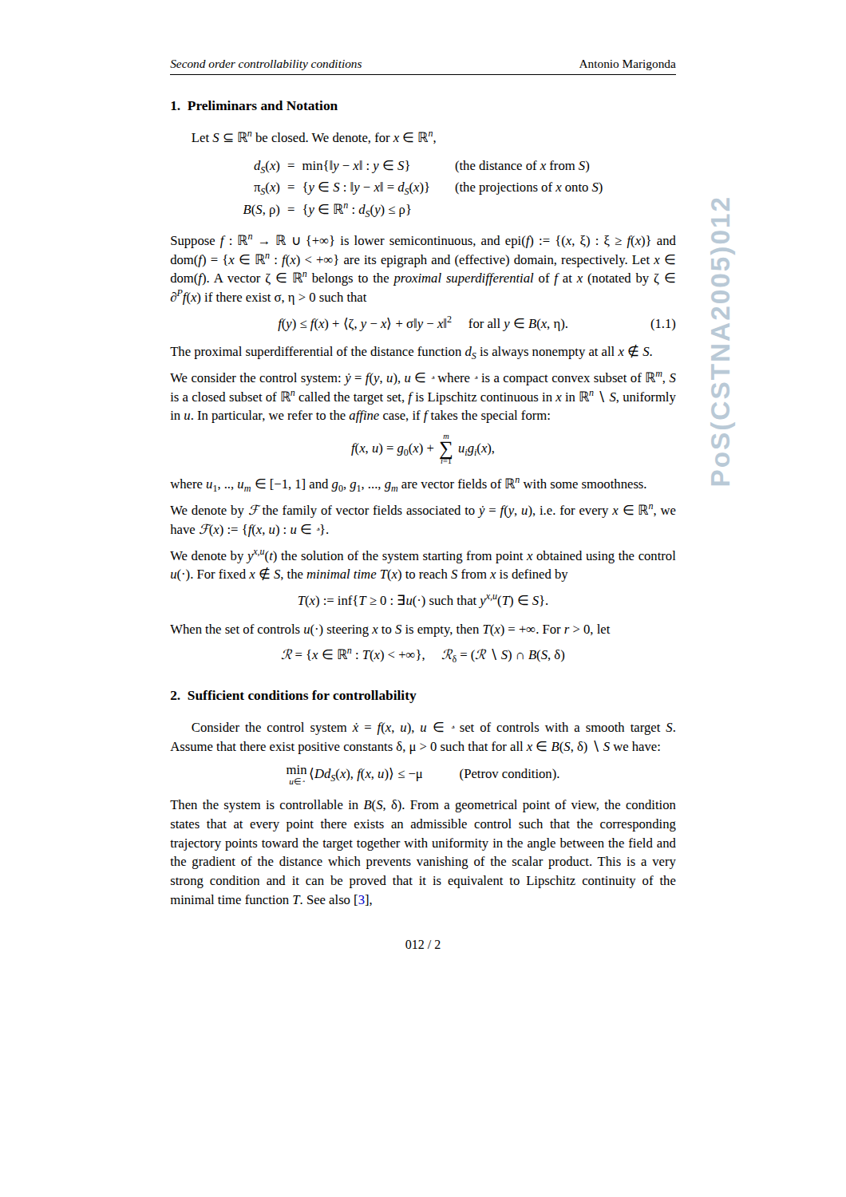Second order controllability conditions Antonio Marigonda
PoS(CSTNA2005)012
1. Preliminars and Notation
Let S ⊆ ℝn be closed. We denote, for x ∈ ℝn,
| d S ( x ) | = | min{‖ y − x ‖ : y ∈ S } | (the distance of x from S ) |
| π S ( x ) | = | { y ∈ S : ‖ y − x ‖ = d S ( x )} | (the projections of x onto S ) |
| B ( S , ρ) | = | { y ∈ ℝ n : d S ( y ) ≤ ρ} | |
Suppose f : ℝn → ℝ ∪ {+∞} is lower semicontinuous, and epi(f) := {(x, ξ) : ξ ≥ f(x)} and dom(f) = {x ∈ ℝn : f(x) < +∞} are its epigraph and (effective) domain, respectively. Let x ∈ dom(f). A vector ζ ∈ ℝn belongs to the proximal superdifferential of f at x (notated by ζ ∈ ∂Pf(x) if there exist σ, η > 0 such that
f(y) ≤ f(x) + ⟨ζ, y − x⟩ + σ‖y − x‖2 for all y ∈ B(x, η). (1.1)
The proximal superdifferential of the distance function dS is always nonempty at all x ∉ S.
We consider the control system: ẏ = f(y, u), u ∈ 𝃬 where 𝃬 is a compact convex subset of ℝm, S is a closed subset of ℝn called the target set, f is Lipschitz continuous in x in ℝn ∖ S, uniformly in u. In particular, we refer to the affine case, if f takes the special form:
f(x, u) = g0(x) + m∑i=1 uigi(x),
where u1, .., um ∈ [−1, 1] and g0, g1, ..., gm are vector fields of ℝn with some smoothness.
We denote by ℱ the family of vector fields associated to ẏ = f(y, u), i.e. for every x ∈ ℝn, we have ℱ(x) := {f(x, u) : u ∈ 𝃬}.
We denote by yx,u(t) the solution of the system starting from point x obtained using the control u(·). For fixed x ∉ S, the minimal time T(x) to reach S from x is defined by
T(x) := inf{T ≥ 0 : ∃u(·) such that yx,u(T) ∈ S}.
When the set of controls u(·) steering x to S is empty, then T(x) = +∞. For r > 0, let
ℛ = {x ∈ ℝn : T(x) < +∞}, ℛδ = (ℛ ∖ S) ∩ B(S, δ)
2. Sufficient conditions for controllability
Consider the control system ẋ = f(x, u), u ∈ 𝃬 set of controls with a smooth target S. Assume that there exist positive constants δ, μ > 0 such that for all x ∈ B(S, δ) ∖ S we have:
min u∈𝃬⟨DdS(x), f(x, u)⟩ ≤ −μ (Petrov condition).
Then the system is controllable in B(S, δ). From a geometrical point of view, the condition states that at every point there exists an admissible control such that the corresponding trajectory points toward the target together with uniformity in the angle between the field and the gradient of the distance which prevents vanishing of the scalar product. This is a very strong condition and it can be proved that it is equivalent to Lipschitz continuity of the minimal time function T. See also [3],
012 / 2